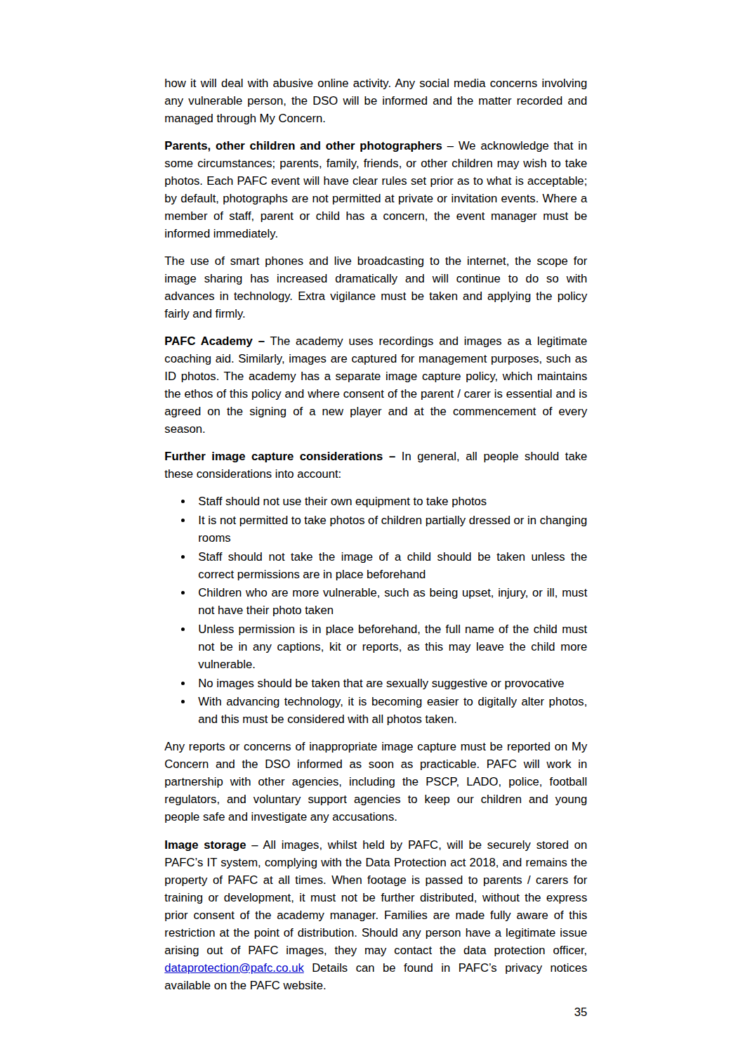how it will deal with abusive online activity. Any social media concerns involving any vulnerable person, the DSO will be informed and the matter recorded and managed through My Concern.
Parents, other children and other photographers – We acknowledge that in some circumstances; parents, family, friends, or other children may wish to take photos. Each PAFC event will have clear rules set prior as to what is acceptable; by default, photographs are not permitted at private or invitation events. Where a member of staff, parent or child has a concern, the event manager must be informed immediately.
The use of smart phones and live broadcasting to the internet, the scope for image sharing has increased dramatically and will continue to do so with advances in technology. Extra vigilance must be taken and applying the policy fairly and firmly.
PAFC Academy – The academy uses recordings and images as a legitimate coaching aid. Similarly, images are captured for management purposes, such as ID photos. The academy has a separate image capture policy, which maintains the ethos of this policy and where consent of the parent / carer is essential and is agreed on the signing of a new player and at the commencement of every season.
Further image capture considerations – In general, all people should take these considerations into account:
Staff should not use their own equipment to take photos
It is not permitted to take photos of children partially dressed or in changing rooms
Staff should not take the image of a child should be taken unless the correct permissions are in place beforehand
Children who are more vulnerable, such as being upset, injury, or ill, must not have their photo taken
Unless permission is in place beforehand, the full name of the child must not be in any captions, kit or reports, as this may leave the child more vulnerable.
No images should be taken that are sexually suggestive or provocative
With advancing technology, it is becoming easier to digitally alter photos, and this must be considered with all photos taken.
Any reports or concerns of inappropriate image capture must be reported on My Concern and the DSO informed as soon as practicable. PAFC will work in partnership with other agencies, including the PSCP, LADO, police, football regulators, and voluntary support agencies to keep our children and young people safe and investigate any accusations.
Image storage – All images, whilst held by PAFC, will be securely stored on PAFC’s IT system, complying with the Data Protection act 2018, and remains the property of PAFC at all times. When footage is passed to parents / carers for training or development, it must not be further distributed, without the express prior consent of the academy manager. Families are made fully aware of this restriction at the point of distribution. Should any person have a legitimate issue arising out of PAFC images, they may contact the data protection officer, dataprotection@pafc.co.uk Details can be found in PAFC’s privacy notices available on the PAFC website.
35